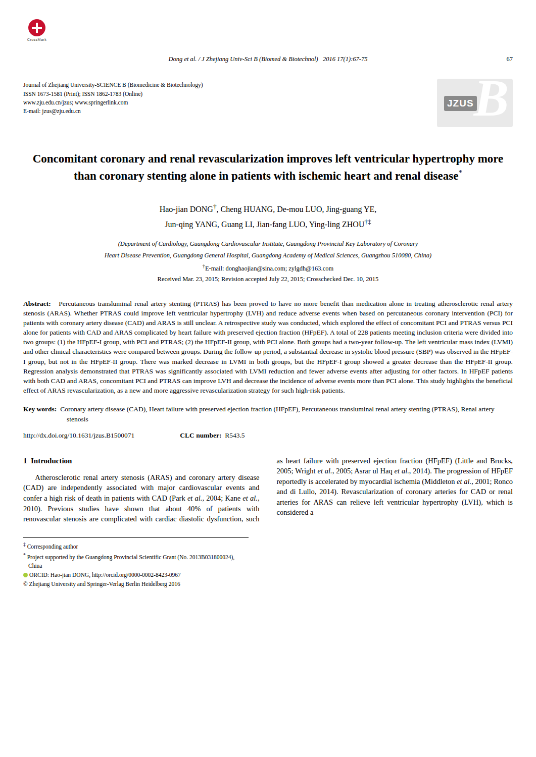CrossMark
Dong et al. / J Zhejiang Univ-Sci B (Biomed & Biotechnol) 2016 17(1):67-75
67
Journal of Zhejiang University-SCIENCE B (Biomedicine & Biotechnology)
ISSN 1673-1581 (Print); ISSN 1862-1783 (Online)
www.zju.edu.cn/jzus; www.springerlink.com
E-mail: jzus@zju.edu.cn
B
JZUS
Concomitant coronary and renal revascularization improves left ventricular hypertrophy more than coronary stenting alone in patients with ischemic heart and renal disease*
Hao-jian DONG†, Cheng HUANG, De-mou LUO, Jing-guang YE,
Jun-qing YANG, Guang LI, Jian-fang LUO, Ying-ling ZHOU†‡
(Department of Cardiology, Guangdong Cardiovascular Institute, Guangdong Provincial Key Laboratory of Coronary
Heart Disease Prevention, Guangdong General Hospital, Guangdong Academy of Medical Sciences, Guangzhou 510080, China)
†E-mail: donghaojian@sina.com; zylgdh@163.com
Received Mar. 23, 2015; Revision accepted July 22, 2015; Crosschecked Dec. 10, 2015
Abstract: Percutaneous transluminal renal artery stenting (PTRAS) has been proved to have no more benefit than medication alone in treating atherosclerotic renal artery stenosis (ARAS). Whether PTRAS could improve left ventricular hypertrophy (LVH) and reduce adverse events when based on percutaneous coronary intervention (PCI) for patients with coronary artery disease (CAD) and ARAS is still unclear. A retrospective study was conducted, which explored the effect of concomitant PCI and PTRAS versus PCI alone for patients with CAD and ARAS complicated by heart failure with preserved ejection fraction (HFpEF). A total of 228 patients meeting inclusion criteria were divided into two groups: (1) the HFpEF-I group, with PCI and PTRAS; (2) the HFpEF-II group, with PCI alone. Both groups had a two-year follow-up. The left ventricular mass index (LVMI) and other clinical characteristics were compared between groups. During the follow-up period, a substantial decrease in systolic blood pressure (SBP) was observed in the HFpEF-I group, but not in the HFpEF-II group. There was marked decrease in LVMI in both groups, but the HFpEF-I group showed a greater decrease than the HFpEF-II group. Regression analysis demonstrated that PTRAS was significantly associated with LVMI reduction and fewer adverse events after adjusting for other factors. In HFpEF patients with both CAD and ARAS, concomitant PCI and PTRAS can improve LVH and decrease the incidence of adverse events more than PCI alone. This study highlights the beneficial effect of ARAS revascularization, as a new and more aggressive revascularization strategy for such high-risk patients.
Key words: Coronary artery disease (CAD), Heart failure with preserved ejection fraction (HFpEF), Percutaneous transluminal renal artery stenting (PTRAS), Renal artery stenosis
http://dx.doi.org/10.1631/jzus.B1500071
CLC number: R543.5
1 Introduction
Atherosclerotic renal artery stenosis (ARAS) and coronary artery disease (CAD) are independently associated with major cardiovascular events and confer a high risk of death in patients with CAD (Park et al., 2004; Kane et al., 2010). Previous studies have shown that about 40% of patients with renovascular stenosis are complicated with cardiac diastolic dysfunction, such as heart failure with preserved ejection fraction (HFpEF) (Little and Brucks, 2005; Wright et al., 2005; Asrar ul Haq et al., 2014). The progression of HFpEF reportedly is accelerated by myocardial ischemia (Middleton et al., 2001; Ronco and di Lullo, 2014). Revascularization of coronary arteries for CAD or renal arteries for ARAS can relieve left ventricular hypertrophy (LVH), which is considered a
‡ Corresponding author
* Project supported by the Guangdong Provincial Scientific Grant (No. 2013B031800024), China
ORCID: Hao-jian DONG, http://orcid.org/0000-0002-8423-0967
© Zhejiang University and Springer-Verlag Berlin Heidelberg 2016